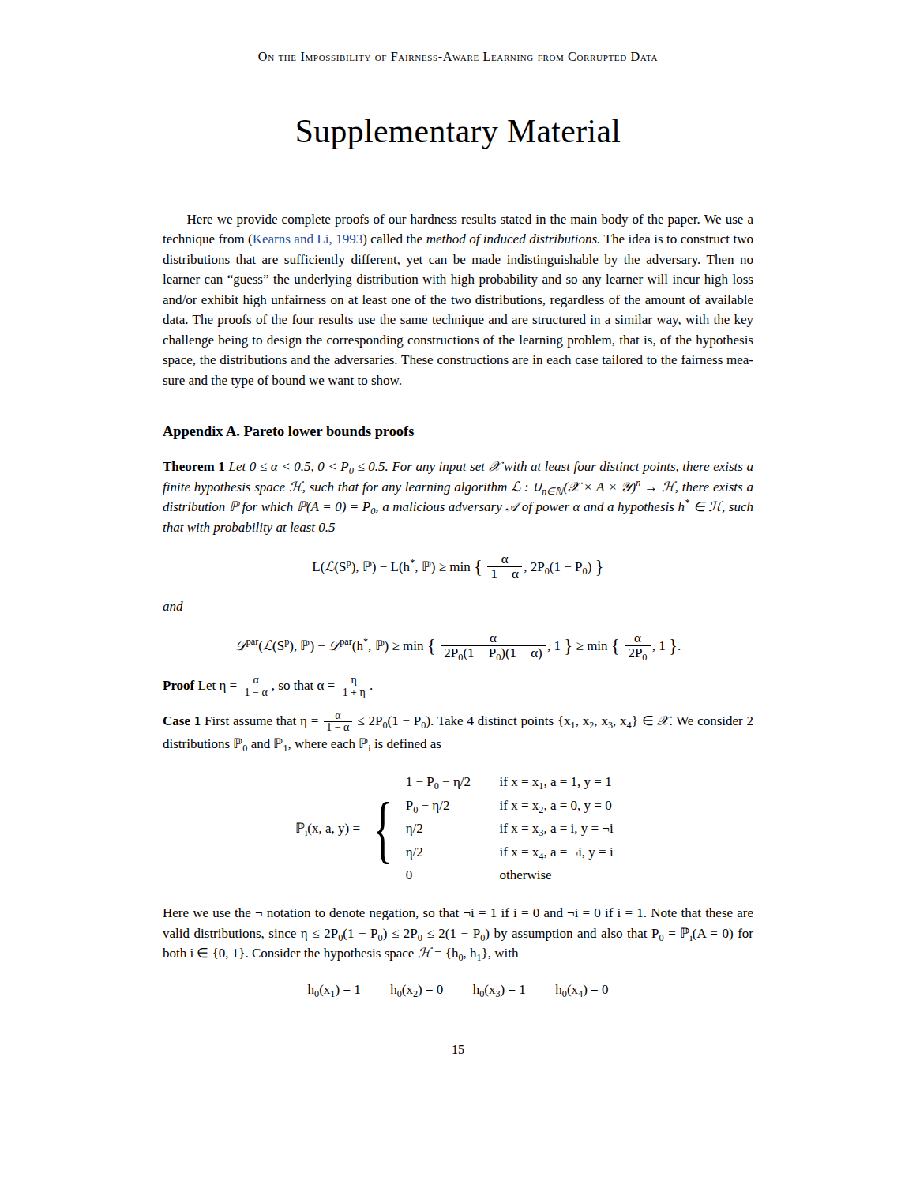On the Impossibility of Fairness-Aware Learning from Corrupted Data
Supplementary Material
Here we provide complete proofs of our hardness results stated in the main body of the paper. We use a technique from (Kearns and Li, 1993) called the method of induced distributions. The idea is to construct two distributions that are sufficiently different, yet can be made indistinguishable by the adversary. Then no learner can “guess” the underlying distribution with high probability and so any learner will incur high loss and/or exhibit high unfairness on at least one of the two distributions, regardless of the amount of available data. The proofs of the four results use the same technique and are structured in a similar way, with the key challenge being to design the corresponding constructions of the learning problem, that is, of the hypothesis space, the distributions and the adversaries. These constructions are in each case tailored to the fairness measure and the type of bound we want to show.
Appendix A. Pareto lower bounds proofs
Theorem 1 Let 0 ≤ α < 0.5, 0 < P0 ≤ 0.5. For any input set 𝒳 with at least four distinct points, there exists a finite hypothesis space ℋ, such that for any learning algorithm ℒ : ∪n∈ℕ(𝒳 × A × 𝒴)n → ℋ, there exists a distribution ℙ for which ℙ(A = 0) = P0, a malicious adversary 𝒜 of power α and a hypothesis h* ∈ ℋ, such that with probability at least 0.5
L(ℒ(Sp), ℙ) − L(h*, ℙ) ≥ min { α 1 − α, 2P0(1 − P0) }
and
𝒟par(ℒ(Sp), ℙ) − 𝒟par(h*, ℙ) ≥ min { α 2P0(1 − P0)(1 − α), 1 } ≥ min { α 2P0, 1 }.
Proof Let η = α 1 − α, so that α = η 1 + η.
Case 1 First assume that η = α 1 − α ≤ 2P0(1 − P0). Take 4 distinct points {x1, x2, x3, x4} ∈ 𝒳. We consider 2 distributions ℙ0 and ℙ1, where each ℙi is defined as
ℙi(x, a, y) = {
| 1 − P 0 − η/2 | if x = x 1 , a = 1, y = 1 |
| P 0 − η/2 | if x = x 2 , a = 0, y = 0 |
| η/2 | if x = x 3 , a = i, y = ¬i |
| η/2 | if x = x 4 , a = ¬i, y = i |
| 0 | otherwise |
Here we use the ¬ notation to denote negation, so that ¬i = 1 if i = 0 and ¬i = 0 if i = 1. Note that these are valid distributions, since η ≤ 2P0(1 − P0) ≤ 2P0 ≤ 2(1 − P0) by assumption and also that P0 = ℙi(A = 0) for both i ∈ {0, 1}. Consider the hypothesis space ℋ = {h0, h1}, with
h0(x1) = 1 h0(x2) = 0 h0(x3) = 1 h0(x4) = 0
15